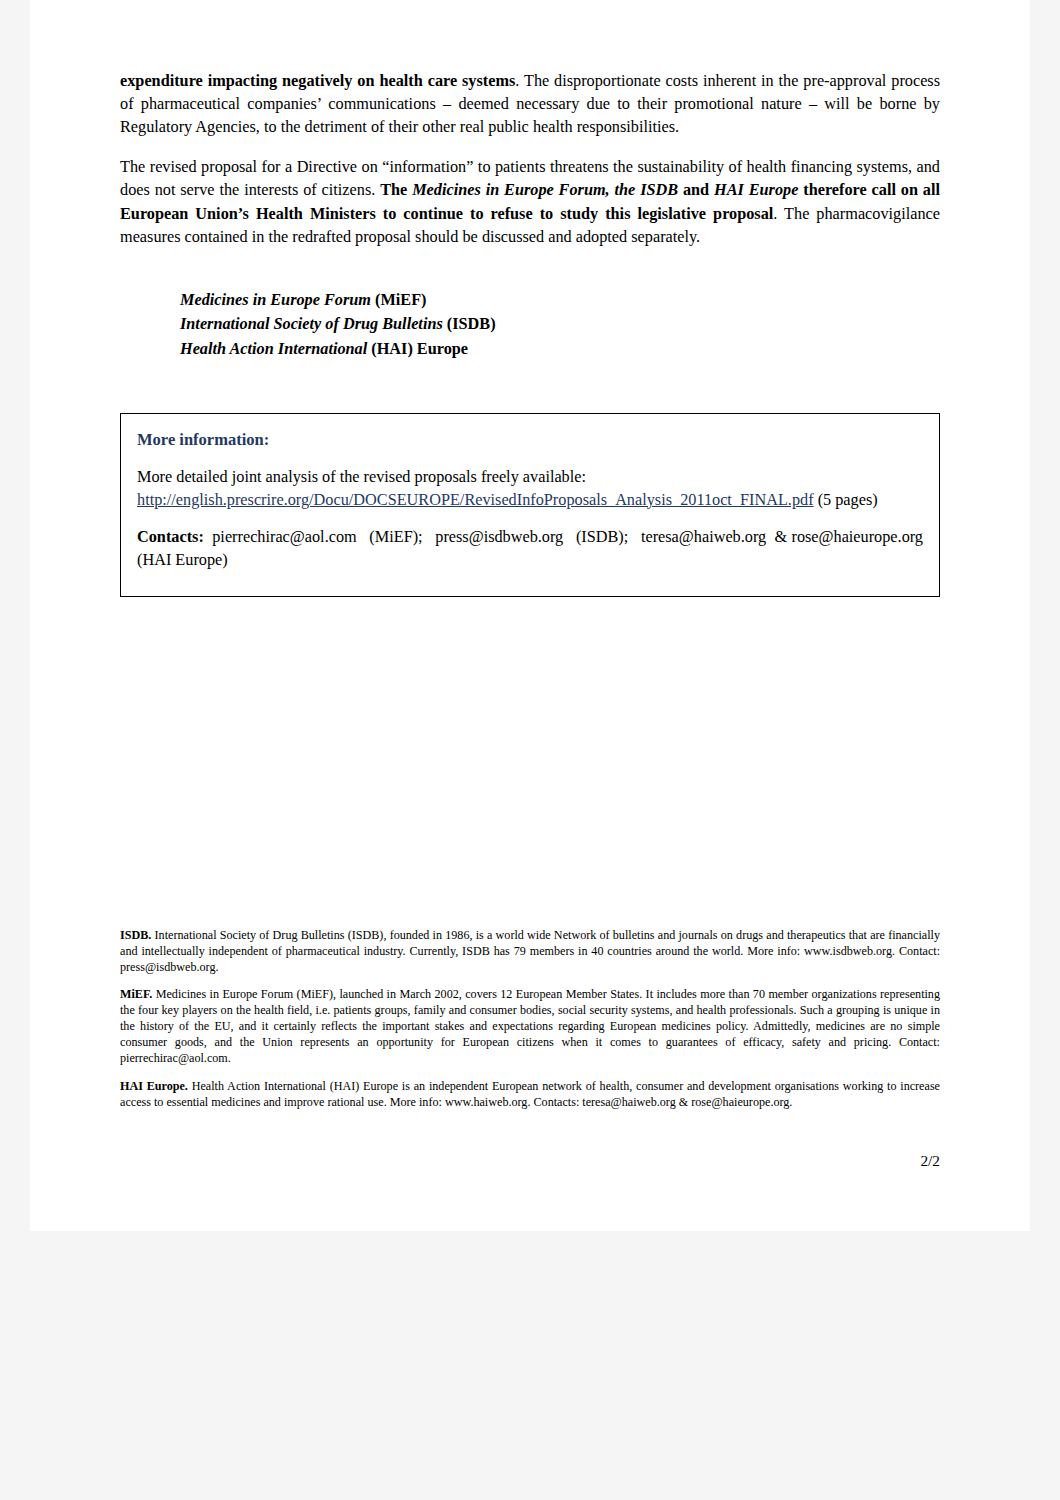expenditure impacting negatively on health care systems. The disproportionate costs inherent in the pre-approval process of pharmaceutical companies’ communications – deemed necessary due to their promotional nature – will be borne by Regulatory Agencies, to the detriment of their other real public health responsibilities.
The revised proposal for a Directive on “information” to patients threatens the sustainability of health financing systems, and does not serve the interests of citizens. The Medicines in Europe Forum, the ISDB and HAI Europe therefore call on all European Union’s Health Ministers to continue to refuse to study this legislative proposal. The pharmacovigilance measures contained in the redrafted proposal should be discussed and adopted separately.
Medicines in Europe Forum (MiEF)
International Society of Drug Bulletins (ISDB)
Health Action International (HAI) Europe
More information:
More detailed joint analysis of the revised proposals freely available:
http://english.prescrire.org/Docu/DOCSEUROPE/RevisedInfoProposals_Analysis_2011oct_FINAL.pdf (5 pages)
Contacts: pierrechirac@aol.com (MiEF); press@isdbweb.org (ISDB); teresa@haiweb.org & rose@haieurope.org (HAI Europe)
ISDB. International Society of Drug Bulletins (ISDB), founded in 1986, is a world wide Network of bulletins and journals on drugs and therapeutics that are financially and intellectually independent of pharmaceutical industry. Currently, ISDB has 79 members in 40 countries around the world. More info: www.isdbweb.org. Contact: press@isdbweb.org.
MiEF. Medicines in Europe Forum (MiEF), launched in March 2002, covers 12 European Member States. It includes more than 70 member organizations representing the four key players on the health field, i.e. patients groups, family and consumer bodies, social security systems, and health professionals. Such a grouping is unique in the history of the EU, and it certainly reflects the important stakes and expectations regarding European medicines policy. Admittedly, medicines are no simple consumer goods, and the Union represents an opportunity for European citizens when it comes to guarantees of efficacy, safety and pricing. Contact: pierrechirac@aol.com.
HAI Europe. Health Action International (HAI) Europe is an independent European network of health, consumer and development organisations working to increase access to essential medicines and improve rational use. More info: www.haiweb.org. Contacts: teresa@haiweb.org & rose@haieurope.org.
2/2